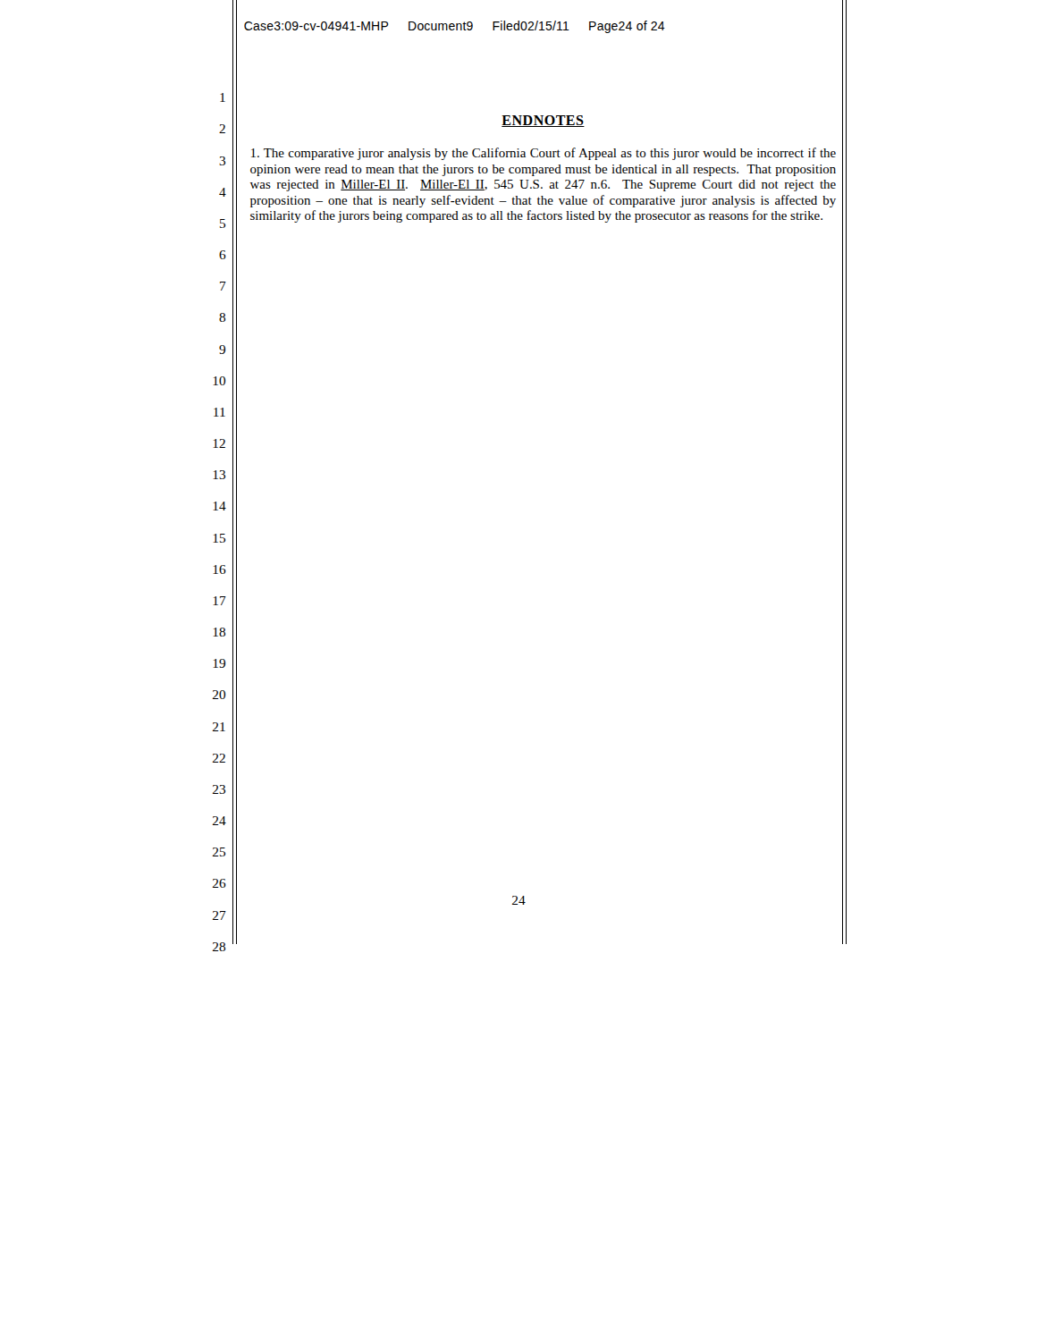Case3:09-cv-04941-MHP Document9 Filed02/15/11 Page24 of 24
1
2
3
4
5
6
7
8
9
10
11
12
13
14
15
16
17
18
19
20
21
22
23
24
25
26
27
28
ENDNOTES
1. The comparative juror analysis by the California Court of Appeal as to this juror would be incorrect if the opinion were read to mean that the jurors to be compared must be identical in all respects. That proposition was rejected in Miller-El II. Miller-El II, 545 U.S. at 247 n.6. The Supreme Court did not reject the proposition – one that is nearly self-evident – that the value of comparative juror analysis is affected by similarity of the jurors being compared as to all the factors listed by the prosecutor as reasons for the strike.
24